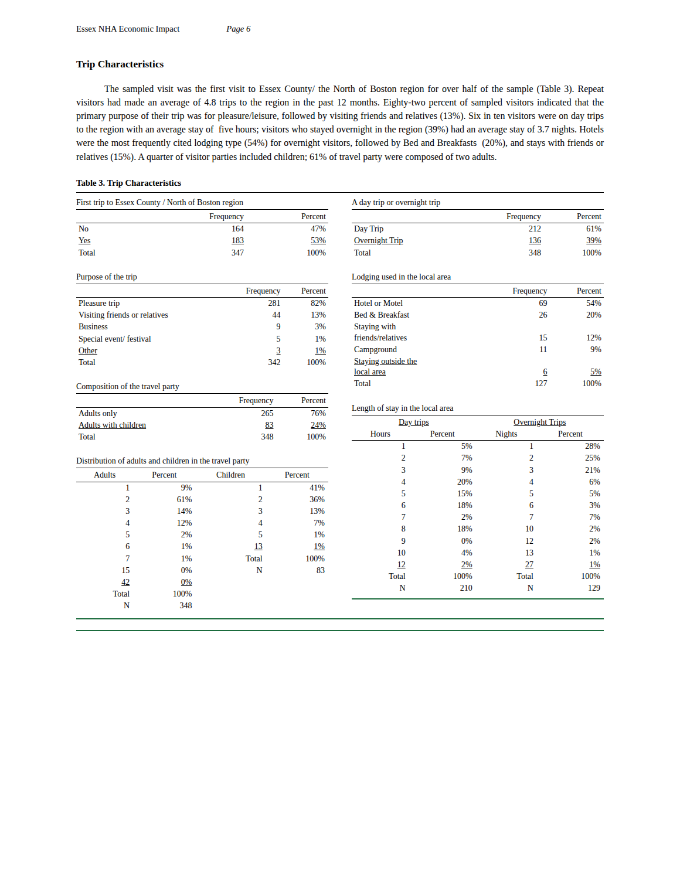Essex NHA Economic Impact Page 6
Trip Characteristics
The sampled visit was the first visit to Essex County/ the North of Boston region for over half of the sample (Table 3). Repeat visitors had made an average of 4.8 trips to the region in the past 12 months. Eighty-two percent of sampled visitors indicated that the primary purpose of their trip was for pleasure/leisure, followed by visiting friends and relatives (13%). Six in ten visitors were on day trips to the region with an average stay of five hours; visitors who stayed overnight in the region (39%) had an average stay of 3.7 nights. Hotels were the most frequently cited lodging type (54%) for overnight visitors, followed by Bed and Breakfasts (20%), and stays with friends or relatives (15%). A quarter of visitor parties included children; 61% of travel party were composed of two adults.
Table 3. Trip Characteristics
First trip to Essex County / North of Boston region
| | Frequency | Percent |
| --- | --- | --- |
| No | 164 | 47% |
| Yes | 183 | 53% |
| Total | 347 | 100% |
Purpose of the trip
| | Frequency | Percent |
| --- | --- | --- |
| Pleasure trip | 281 | 82% |
| Visiting friends or relatives | 44 | 13% |
| Business | 9 | 3% |
| Special event/ festival | 5 | 1% |
| Other | 3 | 1% |
| Total | 342 | 100% |
Composition of the travel party
| | Frequency | Percent |
| --- | --- | --- |
| Adults only | 265 | 76% |
| Adults with children | 83 | 24% |
| Total | 348 | 100% |
Distribution of adults and children in the travel party
| Adults | Percent | Children | Percent |
| --- | --- | --- | --- |
| 1 | 9% | 1 | 41% |
| 2 | 61% | 2 | 36% |
| 3 | 14% | 3 | 13% |
| 4 | 12% | 4 | 7% |
| 5 | 2% | 5 | 1% |
| 6 | 1% | 13 | 1% |
| 7 | 1% | Total | 100% |
| 15 | 0% | N | 83 |
| 42 | 0% | | |
| Total | 100% | | |
| N | 348 | | |
A day trip or overnight trip
| | Frequency | Percent |
| --- | --- | --- |
| Day Trip | 212 | 61% |
| Overnight Trip | 136 | 39% |
| Total | 348 | 100% |
Lodging used in the local area
| | Frequency | Percent |
| --- | --- | --- |
| Hotel or Motel | 69 | 54% |
| Bed & Breakfast | 26 | 20% |
| Staying with friends/relatives | 15 | 12% |
| Campground | 11 | 9% |
| Staying outside the local area | 6 | 5% |
| Total | 127 | 100% |
Length of stay in the local area
| Day trips | Overnight Trips |
| --- | --- |
| Hours | Percent | Nights | Percent |
| 1 | 5% | 1 | 28% |
| 2 | 7% | 2 | 25% |
| 3 | 9% | 3 | 21% |
| 4 | 20% | 4 | 6% |
| 5 | 15% | 5 | 5% |
| 6 | 18% | 6 | 3% |
| 7 | 2% | 7 | 7% |
| 8 | 18% | 10 | 2% |
| 9 | 0% | 12 | 2% |
| 10 | 4% | 13 | 1% |
| 12 | 2% | 27 | 1% |
| Total | 100% | Total | 100% |
| N | 210 | N | 129 |